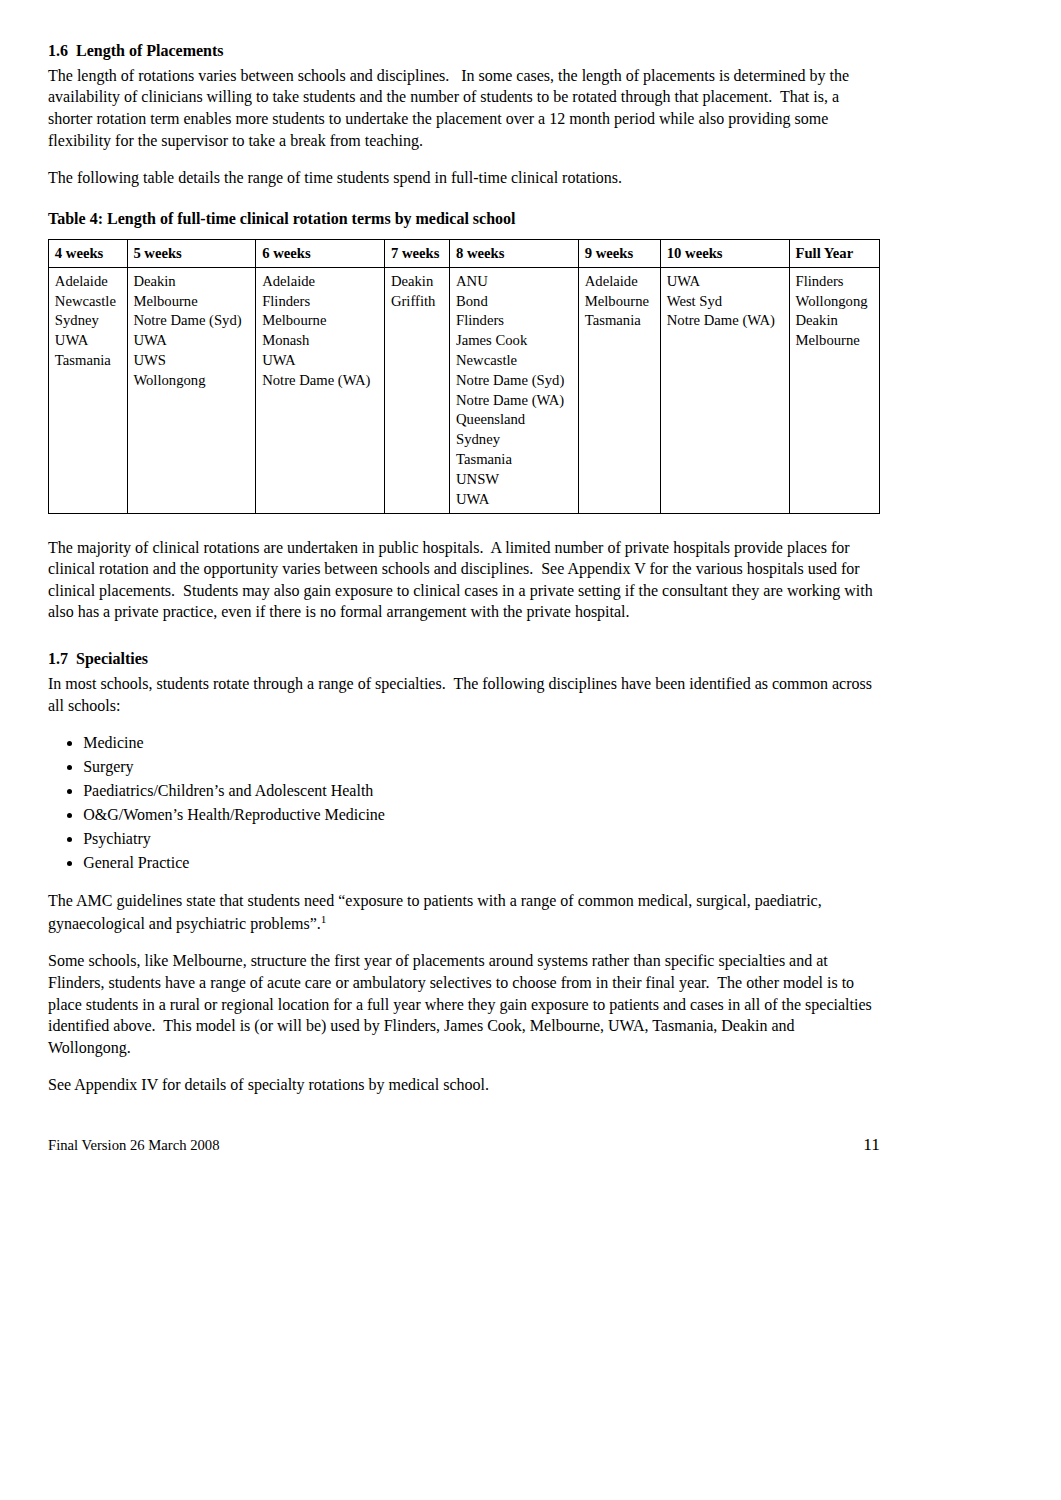1.6 Length of Placements
The length of rotations varies between schools and disciplines. In some cases, the length of placements is determined by the availability of clinicians willing to take students and the number of students to be rotated through that placement. That is, a shorter rotation term enables more students to undertake the placement over a 12 month period while also providing some flexibility for the supervisor to take a break from teaching.
The following table details the range of time students spend in full-time clinical rotations.
Table 4: Length of full-time clinical rotation terms by medical school
| 4 weeks | 5 weeks | 6 weeks | 7 weeks | 8 weeks | 9 weeks | 10 weeks | Full Year |
| --- | --- | --- | --- | --- | --- | --- | --- |
| Adelaide Newcastle Sydney UWA Tasmania | Deakin Melbourne Notre Dame (Syd) UWA UWS Wollongong | Adelaide Flinders Melbourne Monash UWA Notre Dame (WA) | Deakin Griffith | ANU Bond Flinders James Cook Newcastle Notre Dame (Syd) Notre Dame (WA) Queensland Sydney Tasmania UNSW UWA | Adelaide Melbourne Tasmania | UWA West Syd Notre Dame (WA) | Flinders Wollongong Deakin Melbourne |
The majority of clinical rotations are undertaken in public hospitals. A limited number of private hospitals provide places for clinical rotation and the opportunity varies between schools and disciplines. See Appendix V for the various hospitals used for clinical placements. Students may also gain exposure to clinical cases in a private setting if the consultant they are working with also has a private practice, even if there is no formal arrangement with the private hospital.
1.7 Specialties
In most schools, students rotate through a range of specialties. The following disciplines have been identified as common across all schools:
Medicine
Surgery
Paediatrics/Children’s and Adolescent Health
O&G/Women’s Health/Reproductive Medicine
Psychiatry
General Practice
The AMC guidelines state that students need “exposure to patients with a range of common medical, surgical, paediatric, gynaecological and psychiatric problems”.1
Some schools, like Melbourne, structure the first year of placements around systems rather than specific specialties and at Flinders, students have a range of acute care or ambulatory selectives to choose from in their final year. The other model is to place students in a rural or regional location for a full year where they gain exposure to patients and cases in all of the specialties identified above. This model is (or will be) used by Flinders, James Cook, Melbourne, UWA, Tasmania, Deakin and Wollongong.
See Appendix IV for details of specialty rotations by medical school.
Final Version 26 March 2008 11